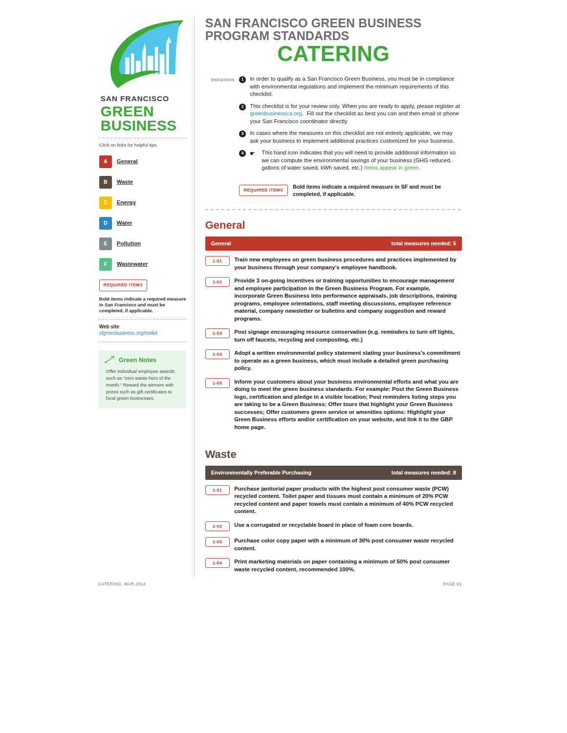SAN FRANCISCO
GREEN
BUSINESS
Click on links for helpful tips.
A
General
B
Waste
C
Energy
D
Water
E
Pollution
F
Wastewater
REQUIRED ITEMS
Bold items indicate a required measure in San Francisco and must be completed, if applicable.
Web site
sfgreenbusiness.org/toolkit
Green Notes
Offer individual employee awards such as “zero waste hero of the month.” Reward the winners with prizes such as gift certificates to local green businesses.
SAN FRANCISCO GREEN BUSINESS PROGRAM STANDARDS
CATERING
Instructions
1 In order to qualify as a San Francisco Green Business, you must be in compliance with environmental regulations and implement the minimum requirements of this checklist.
2 This checklist is for your review only. When you are ready to apply, please register at greenbusinessca.org. Fill out the checklist as best you can and then email or phone your San Francisco coordinator directly.
3 In cases where the measures on this checklist are not entirely applicable, we may ask your business to implement additional practices customized for your business.
4 ☛ This hand icon indicates that you will need to provide additional information so we can compute the environmental savings of your business (GHG reduced, gallons of water saved, kWh saved, etc.) Items appear in green.
REQUIRED ITEMS
Bold items indicate a required measure in SF and must be completed, if applicable.
General
General total measures needed: 5
| 1-01 | Train new employees on green business procedures and practices implemented by your business through your company’s employee handbook. |
| 1-02 | Provide 3 on-going incentives or training opportunities to encourage management and employee participation in the Green Business Program. For example, incorporate Green Business into performance appraisals, job descriptions, training programs, employee orientations, staff meeting discussions, employee reference material, company newsletter or bulletins and company suggestion and reward programs. |
| 1-03 | Post signage encouraging resource conservation (e.g. reminders to turn off lights, turn off faucets, recycling and composting, etc.) |
| 1-04 | Adopt a written environmental policy statement stating your business’s commitment to operate as a green business, which must include a detailed green purchasing policy. |
| 1-05 | Inform your customers about your business environmental efforts and what you are doing to meet the green business standards. For example: Post the Green Business logo, certification and pledge in a visible location; Post reminders listing steps you are taking to be a Green Business; Offer tours that highlight your Green Business successes; Offer customers green service or amenities options; Highlight your Green Business efforts and/or certification on your website, and link it to the GBP home page. |
Waste
Environmentally Preferable Purchasing total measures needed: 8
| 1-01 | Purchase janitorial paper products with the highest post consumer waste (PCW) recycled content. Toilet paper and tissues must contain a minimum of 20% PCW recycled content and paper towels must contain a minimum of 40% PCW recycled content. |
| 1-02 | Use a corrugated or recyclable board in place of foam core boards. |
| 1-03 | Purchase color copy paper with a minimum of 30% post consumer waste recycled content. |
| 1-04 | Print marketing materials on paper containing a minimum of 50% post consumer waste recycled content, recommended 100%. |
CATERING, MAR 2014
PAGE 01